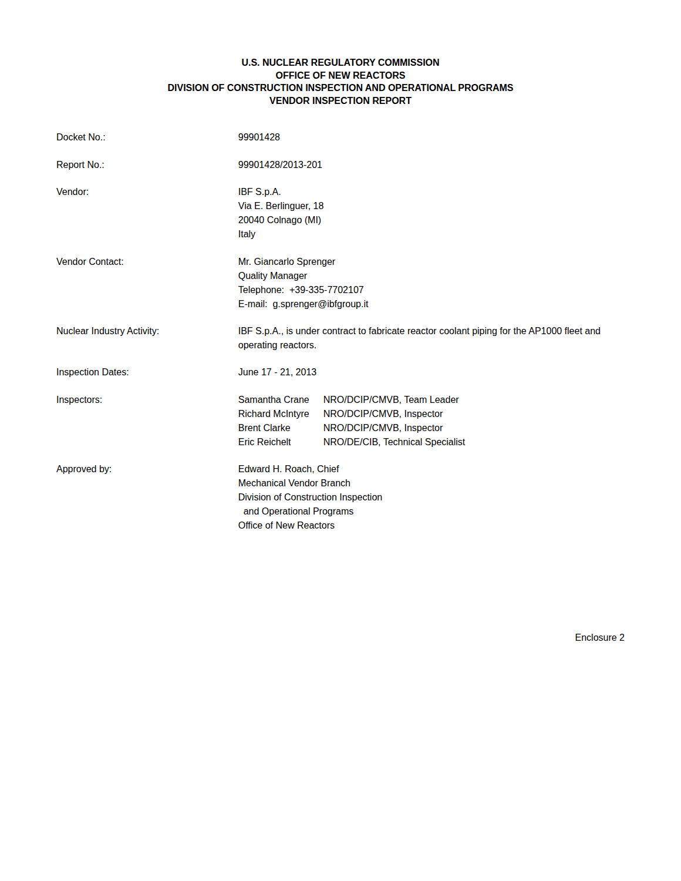U.S. NUCLEAR REGULATORY COMMISSION
OFFICE OF NEW REACTORS
DIVISION OF CONSTRUCTION INSPECTION AND OPERATIONAL PROGRAMS
VENDOR INSPECTION REPORT
| Docket No.: | 99901428 |
| Report No.: | 99901428/2013-201 |
| Vendor: | IBF S.p.A. Via E. Berlinguer, 18 20040 Colnago (MI) Italy |
| Vendor Contact: | Mr. Giancarlo Sprenger Quality Manager Telephone: +39-335-7702107 E-mail: g.sprenger@ibfgroup.it |
| Nuclear Industry Activity: | IBF S.p.A., is under contract to fabricate reactor coolant piping for the AP1000 fleet and operating reactors. |
| Inspection Dates: | June 17 - 21, 2013 |
| Inspectors: | / Samantha Crane / NRO/DCIP/CMVB, Team Leader / / Richard McIntyre / NRO/DCIP/CMVB, Inspector / / Brent Clarke / NRO/DCIP/CMVB, Inspector / / Eric Reichelt / NRO/DE/CIB, Technical Specialist / |
| Approved by: | Edward H. Roach, Chief Mechanical Vendor Branch Division of Construction Inspection and Operational Programs Office of New Reactors |
Enclosure 2